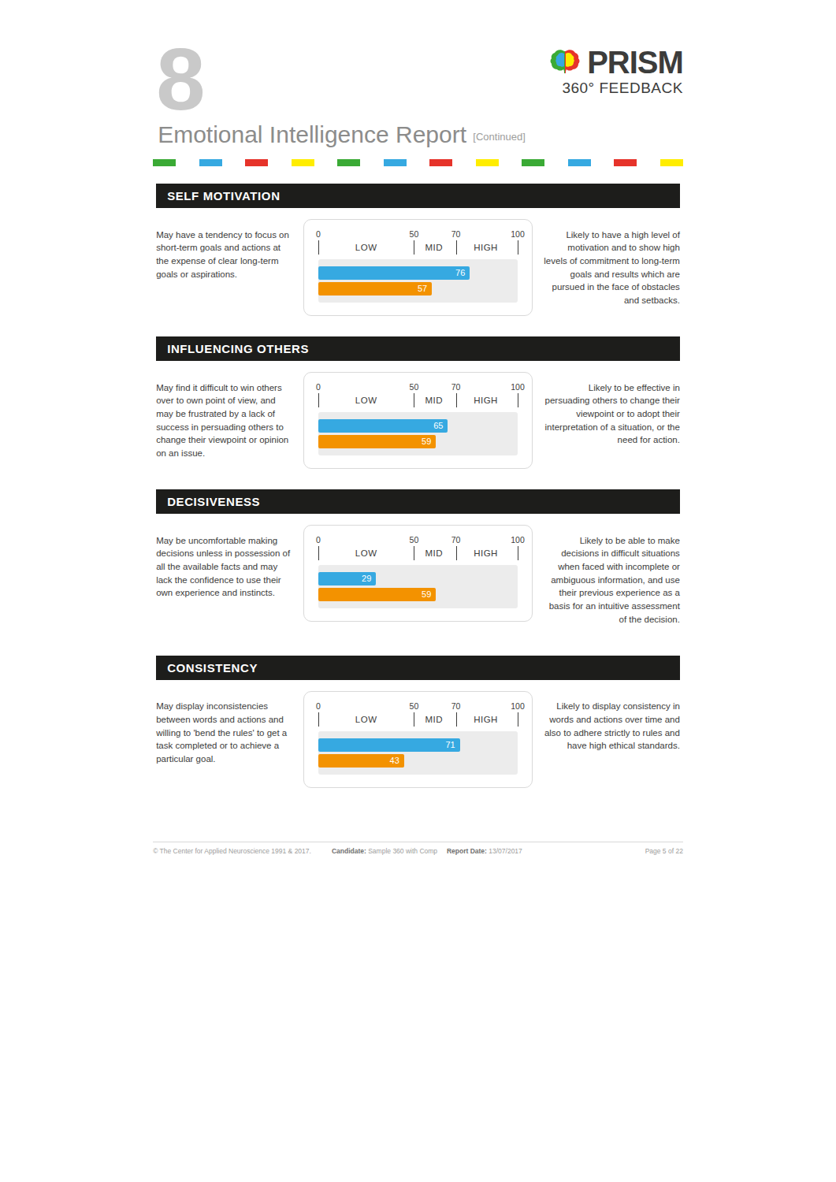8
PRISM
360° FEEDBACK
Emotional Intelligence Report [Continued]
SELF MOTIVATION
May have a tendency to focus on short-term goals and actions at the expense of clear long-term goals or aspirations.
0 50 70 100 LOW MID HIGH
76
57
Likely to have a high level of motivation and to show high levels of commitment to long-term goals and results which are pursued in the face of obstacles and setbacks.
INFLUENCING OTHERS
May find it difficult to win others over to own point of view, and may be frustrated by a lack of success in persuading others to change their viewpoint or opinion on an issue.
0 50 70 100 LOW MID HIGH
65
59
Likely to be effective in persuading others to change their viewpoint or to adopt their interpretation of a situation, or the need for action.
DECISIVENESS
May be uncomfortable making decisions unless in possession of all the available facts and may lack the confidence to use their own experience and instincts.
0 50 70 100 LOW MID HIGH
29
59
Likely to be able to make decisions in difficult situations when faced with incomplete or ambiguous information, and use their previous experience as a basis for an intuitive assessment of the decision.
CONSISTENCY
May display inconsistencies between words and actions and willing to 'bend the rules' to get a task completed or to achieve a particular goal.
0 50 70 100 LOW MID HIGH
71
43
Likely to display consistency in words and actions over time and also to adhere strictly to rules and have high ethical standards.
© The Center for Applied Neuroscience 1991 & 2017.
Candidate: Sample 360 with Comp Report Date: 13/07/2017
Page 5 of 22